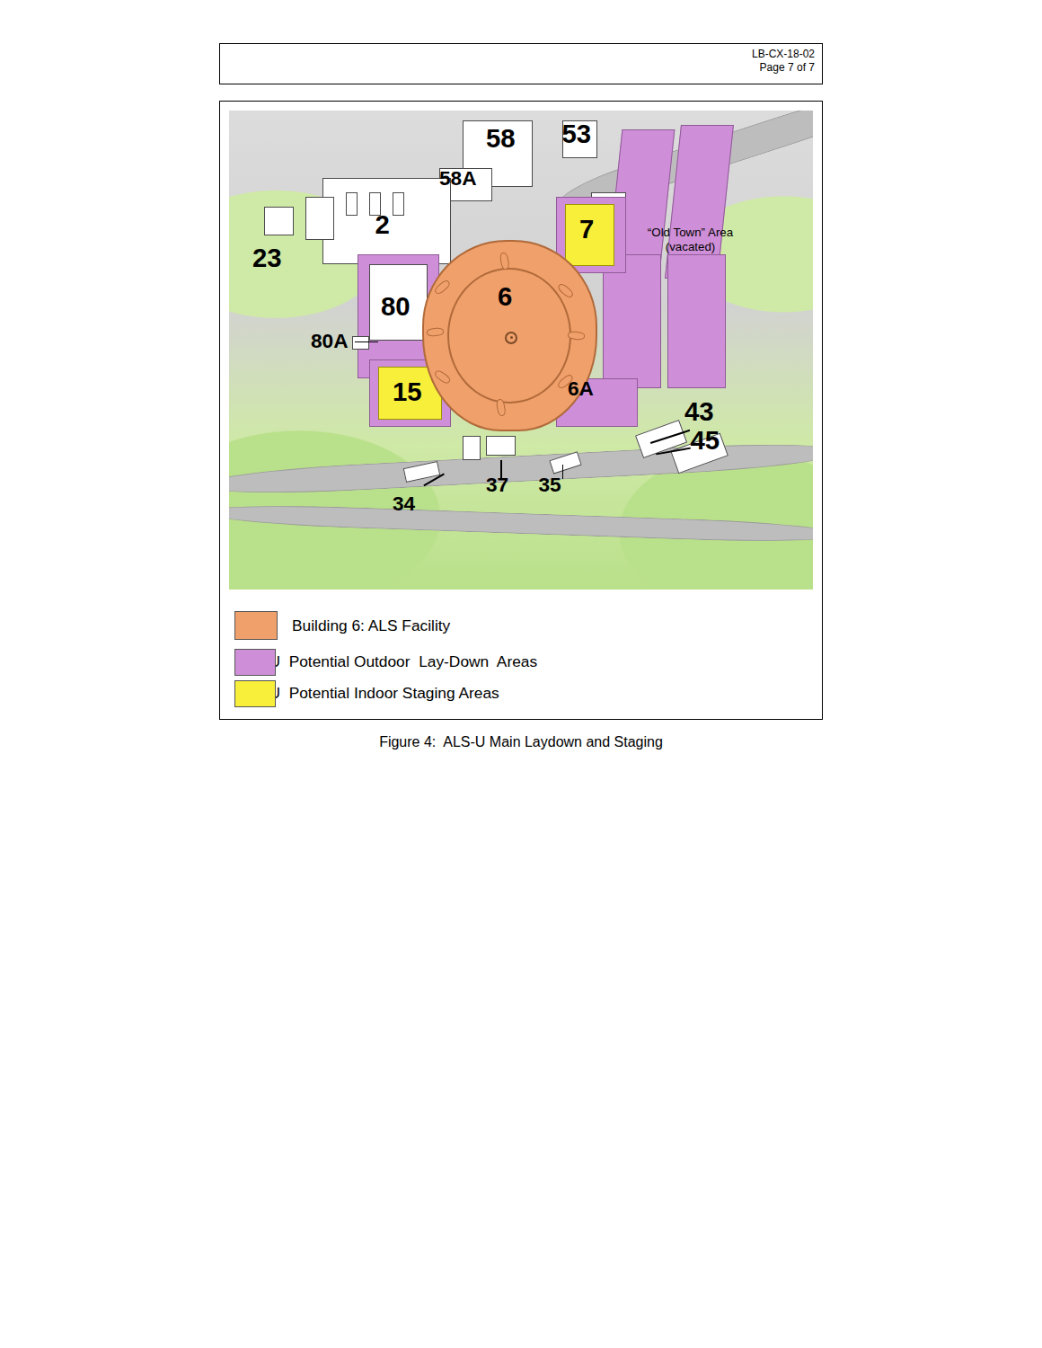LB-CX-18-02 Page 7 of 7
58 58A 53 2 23 7 “Old Town” Area
(vacated) 6 80 80A 15 6A 43 45 37 35 34
Building 6: ALS Facility
ALS-U Potential Outdoor Lay-Down Areas
ALS-U Potential Indoor Staging Areas
Figure 4: ALS-U Main Laydown and Staging